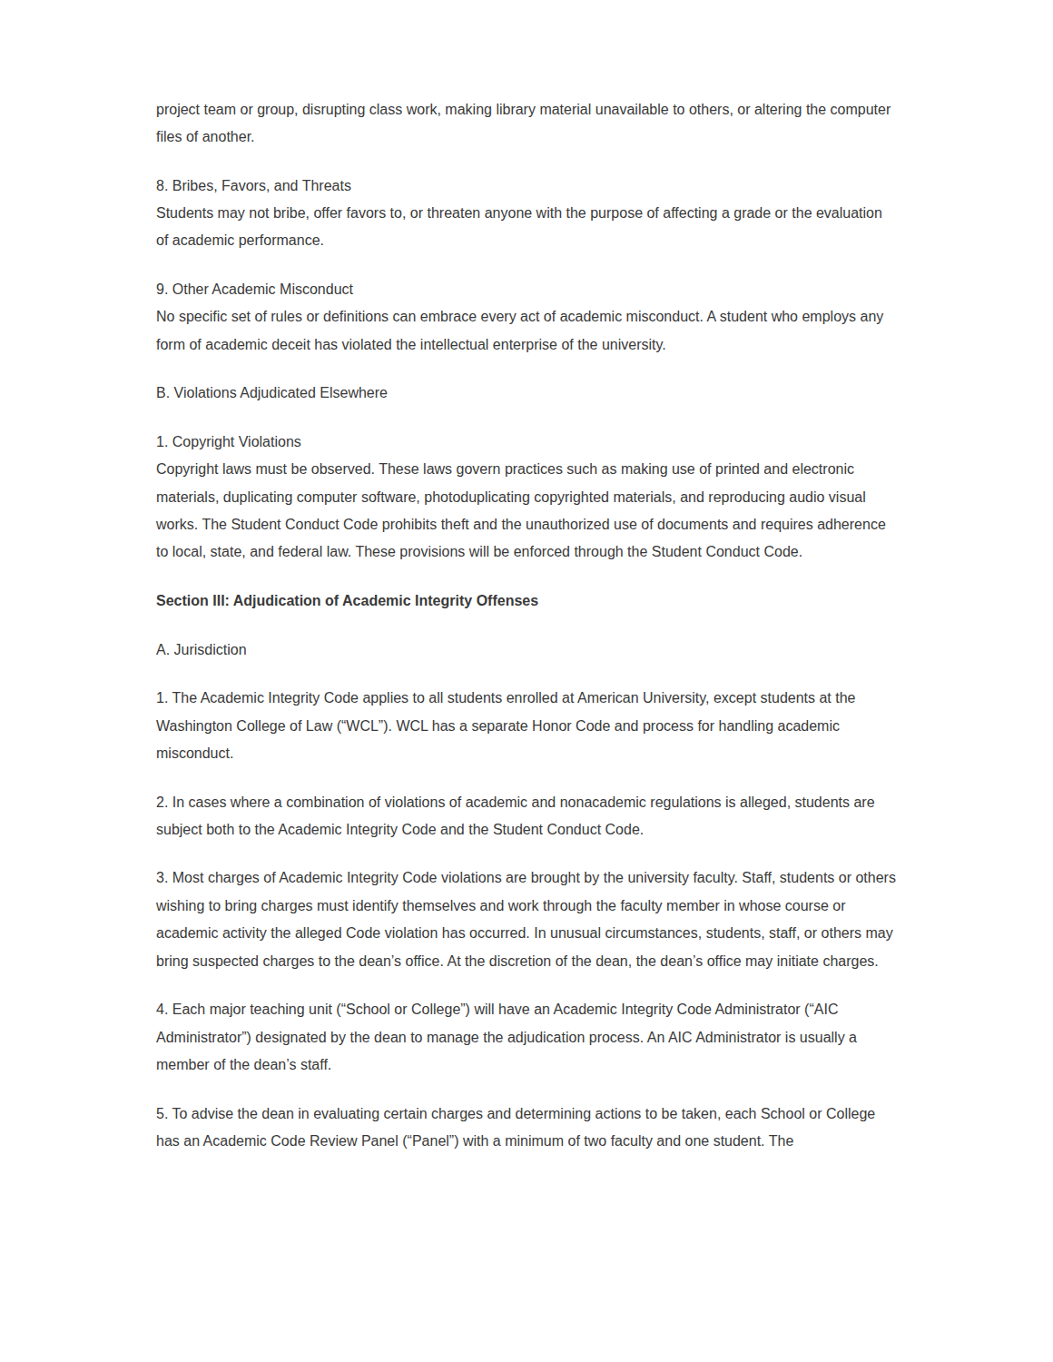project team or group, disrupting class work, making library material unavailable to others, or altering the computer files of another.
8. Bribes, Favors, and Threats
Students may not bribe, offer favors to, or threaten anyone with the purpose of affecting a grade or the evaluation of academic performance.
9. Other Academic Misconduct
No specific set of rules or definitions can embrace every act of academic misconduct. A student who employs any form of academic deceit has violated the intellectual enterprise of the university.
B. Violations Adjudicated Elsewhere
1. Copyright Violations
Copyright laws must be observed. These laws govern practices such as making use of printed and electronic materials, duplicating computer software, photoduplicating copyrighted materials, and reproducing audio visual works. The Student Conduct Code prohibits theft and the unauthorized use of documents and requires adherence to local, state, and federal law. These provisions will be enforced through the Student Conduct Code.
Section III: Adjudication of Academic Integrity Offenses
A. Jurisdiction
1. The Academic Integrity Code applies to all students enrolled at American University, except students at the Washington College of Law (“WCL”). WCL has a separate Honor Code and process for handling academic misconduct.
2. In cases where a combination of violations of academic and nonacademic regulations is alleged, students are subject both to the Academic Integrity Code and the Student Conduct Code.
3. Most charges of Academic Integrity Code violations are brought by the university faculty. Staff, students or others wishing to bring charges must identify themselves and work through the faculty member in whose course or academic activity the alleged Code violation has occurred. In unusual circumstances, students, staff, or others may bring suspected charges to the dean’s office. At the discretion of the dean, the dean’s office may initiate charges.
4. Each major teaching unit (“School or College”) will have an Academic Integrity Code Administrator (“AIC Administrator”) designated by the dean to manage the adjudication process. An AIC Administrator is usually a member of the dean’s staff.
5. To advise the dean in evaluating certain charges and determining actions to be taken, each School or College has an Academic Code Review Panel (“Panel”) with a minimum of two faculty and one student. The